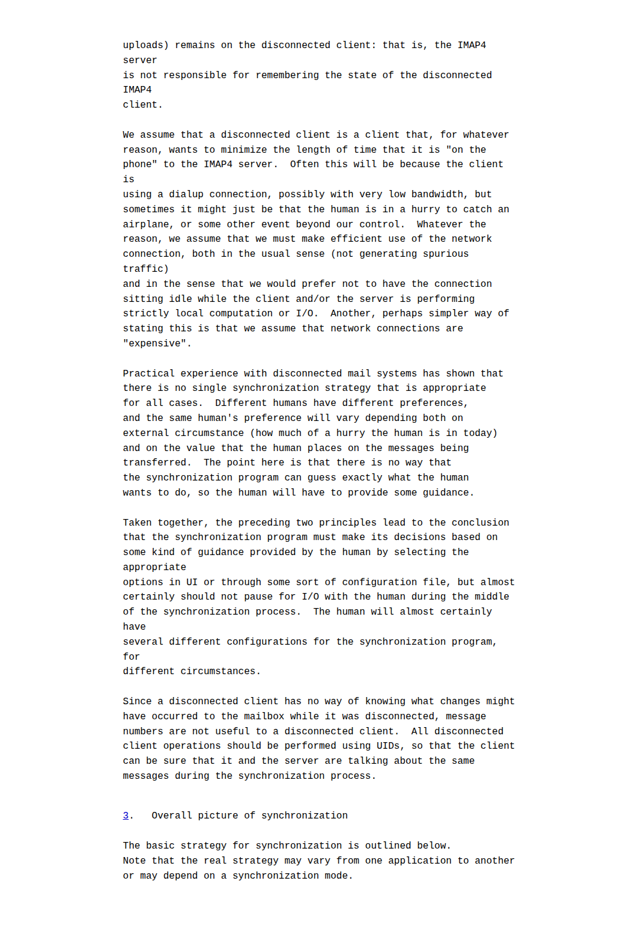uploads) remains on the disconnected client: that is, the IMAP4 server is not responsible for remembering the state of the disconnected IMAP4 client.
We assume that a disconnected client is a client that, for whatever reason, wants to minimize the length of time that it is "on the phone" to the IMAP4 server. Often this will be because the client is using a dialup connection, possibly with very low bandwidth, but sometimes it might just be that the human is in a hurry to catch an airplane, or some other event beyond our control. Whatever the reason, we assume that we must make efficient use of the network connection, both in the usual sense (not generating spurious traffic) and in the sense that we would prefer not to have the connection sitting idle while the client and/or the server is performing strictly local computation or I/O. Another, perhaps simpler way of stating this is that we assume that network connections are "expensive".
Practical experience with disconnected mail systems has shown that there is no single synchronization strategy that is appropriate for all cases. Different humans have different preferences, and the same human's preference will vary depending both on external circumstance (how much of a hurry the human is in today) and on the value that the human places on the messages being transferred. The point here is that there is no way that the synchronization program can guess exactly what the human wants to do, so the human will have to provide some guidance.
Taken together, the preceding two principles lead to the conclusion that the synchronization program must make its decisions based on some kind of guidance provided by the human by selecting the appropriate options in UI or through some sort of configuration file, but almost certainly should not pause for I/O with the human during the middle of the synchronization process. The human will almost certainly have several different configurations for the synchronization program, for different circumstances.
Since a disconnected client has no way of knowing what changes might have occurred to the mailbox while it was disconnected, message numbers are not useful to a disconnected client. All disconnected client operations should be performed using UIDs, so that the client can be sure that it and the server are talking about the same messages during the synchronization process.
3. Overall picture of synchronization
The basic strategy for synchronization is outlined below. Note that the real strategy may vary from one application to another or may depend on a synchronization mode.